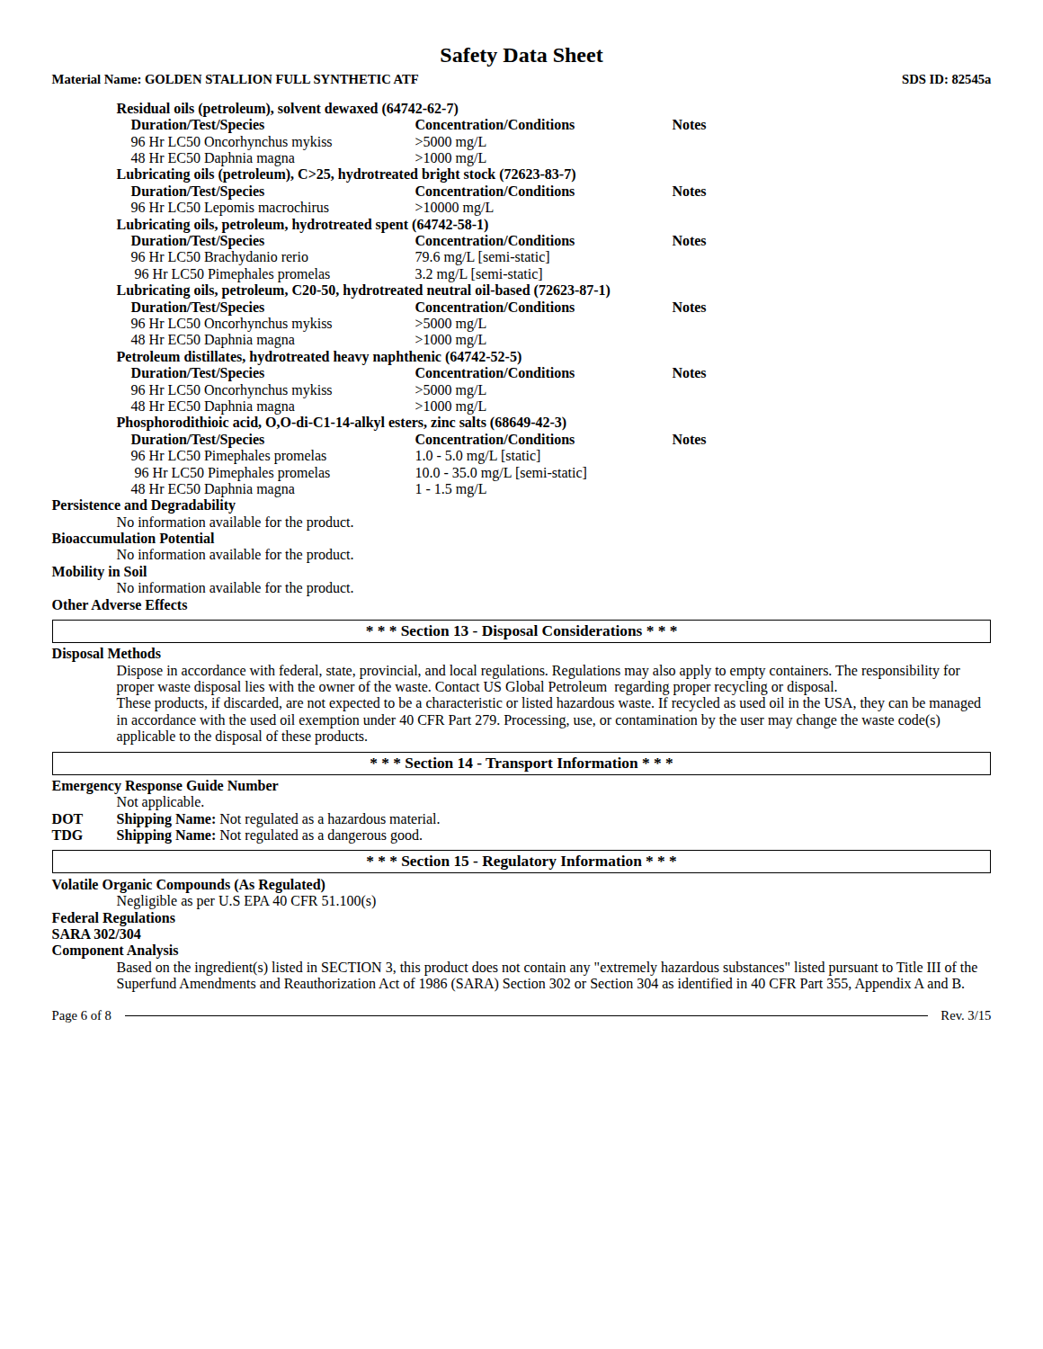Safety Data Sheet
Material Name: GOLDEN STALLION FULL SYNTHETIC ATF SDS ID: 82545a
Residual oils (petroleum), solvent dewaxed (64742-62-7)
| Duration/Test/Species | Concentration/Conditions | Notes |
| 96 Hr LC50 Oncorhynchus mykiss | >5000 mg/L | |
| 48 Hr EC50 Daphnia magna | >1000 mg/L | |
Lubricating oils (petroleum), C>25, hydrotreated bright stock (72623-83-7)
| Duration/Test/Species | Concentration/Conditions | Notes |
| 96 Hr LC50 Lepomis macrochirus | >10000 mg/L | |
Lubricating oils, petroleum, hydrotreated spent (64742-58-1)
| Duration/Test/Species | Concentration/Conditions | Notes |
| 96 Hr LC50 Brachydanio rerio | 79.6 mg/L [semi-static] | |
| 96 Hr LC50 Pimephales promelas | 3.2 mg/L [semi-static] | |
Lubricating oils, petroleum, C20-50, hydrotreated neutral oil-based (72623-87-1)
| Duration/Test/Species | Concentration/Conditions | Notes |
| 96 Hr LC50 Oncorhynchus mykiss | >5000 mg/L | |
| 48 Hr EC50 Daphnia magna | >1000 mg/L | |
Petroleum distillates, hydrotreated heavy naphthenic (64742-52-5)
| Duration/Test/Species | Concentration/Conditions | Notes |
| 96 Hr LC50 Oncorhynchus mykiss | >5000 mg/L | |
| 48 Hr EC50 Daphnia magna | >1000 mg/L | |
Phosphorodithioic acid, O,O-di-C1-14-alkyl esters, zinc salts (68649-42-3)
| Duration/Test/Species | Concentration/Conditions | Notes |
| 96 Hr LC50 Pimephales promelas | 1.0 - 5.0 mg/L [static] | |
| 96 Hr LC50 Pimephales promelas | 10.0 - 35.0 mg/L [semi-static] | |
| 48 Hr EC50 Daphnia magna | 1 - 1.5 mg/L | |
Persistence and Degradability
No information available for the product.
Bioaccumulation Potential
No information available for the product.
Mobility in Soil
No information available for the product.
Other Adverse Effects
* * * Section 13 - Disposal Considerations * * *
Disposal Methods
Dispose in accordance with federal, state, provincial, and local regulations. Regulations may also apply to empty containers. The responsibility for proper waste disposal lies with the owner of the waste. Contact US Global Petroleum regarding proper recycling or disposal.
These products, if discarded, are not expected to be a characteristic or listed hazardous waste. If recycled as used oil in the USA, they can be managed in accordance with the used oil exemption under 40 CFR Part 279. Processing, use, or contamination by the user may change the waste code(s) applicable to the disposal of these products.
* * * Section 14 - Transport Information * * *
Emergency Response Guide Number
Not applicable.
DOT Shipping Name: Not regulated as a hazardous material.
TDG Shipping Name: Not regulated as a dangerous good.
* * * Section 15 - Regulatory Information * * *
Volatile Organic Compounds (As Regulated)
Negligible as per U.S EPA 40 CFR 51.100(s)
Federal Regulations
SARA 302/304
Component Analysis
Based on the ingredient(s) listed in SECTION 3, this product does not contain any "extremely hazardous substances" listed pursuant to Title III of the Superfund Amendments and Reauthorization Act of 1986 (SARA) Section 302 or Section 304 as identified in 40 CFR Part 355, Appendix A and B.
Page 6 of 8 Rev. 3/15